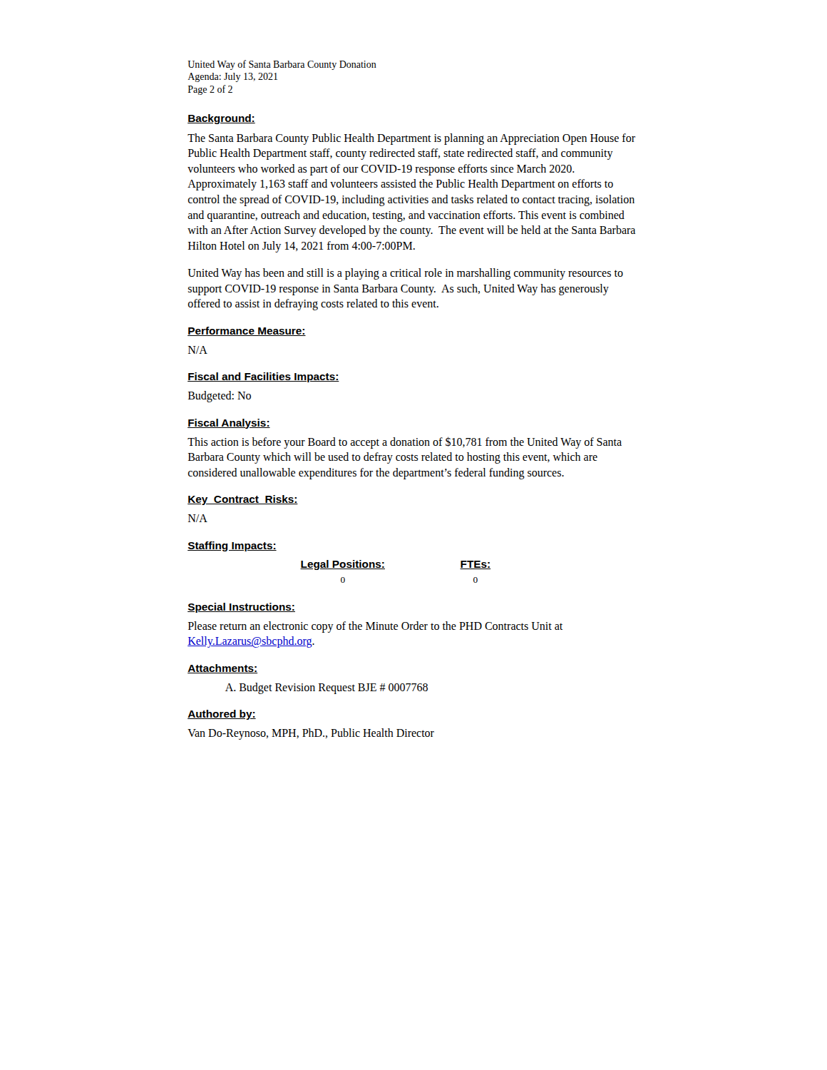United Way of Santa Barbara County Donation
Agenda: July 13, 2021
Page 2 of 2
Background:
The Santa Barbara County Public Health Department is planning an Appreciation Open House for Public Health Department staff, county redirected staff, state redirected staff, and community volunteers who worked as part of our COVID-19 response efforts since March 2020. Approximately 1,163 staff and volunteers assisted the Public Health Department on efforts to control the spread of COVID-19, including activities and tasks related to contact tracing, isolation and quarantine, outreach and education, testing, and vaccination efforts. This event is combined with an After Action Survey developed by the county. The event will be held at the Santa Barbara Hilton Hotel on July 14, 2021 from 4:00-7:00PM.
United Way has been and still is a playing a critical role in marshalling community resources to support COVID-19 response in Santa Barbara County. As such, United Way has generously offered to assist in defraying costs related to this event.
Performance Measure:
N/A
Fiscal and Facilities Impacts:
Budgeted: No
Fiscal Analysis:
This action is before your Board to accept a donation of $10,781 from the United Way of Santa Barbara County which will be used to defray costs related to hosting this event, which are considered unallowable expenditures for the department’s federal funding sources.
Key_Contract_Risks:
N/A
Staffing Impacts:
| Legal Positions: | FTEs: |
| --- | --- |
| 0 | 0 |
Special Instructions:
Please return an electronic copy of the Minute Order to the PHD Contracts Unit at Kelly.Lazarus@sbcphd.org.
Attachments:
Budget Revision Request BJE # 0007768
Authored by:
Van Do-Reynoso, MPH, PhD., Public Health Director